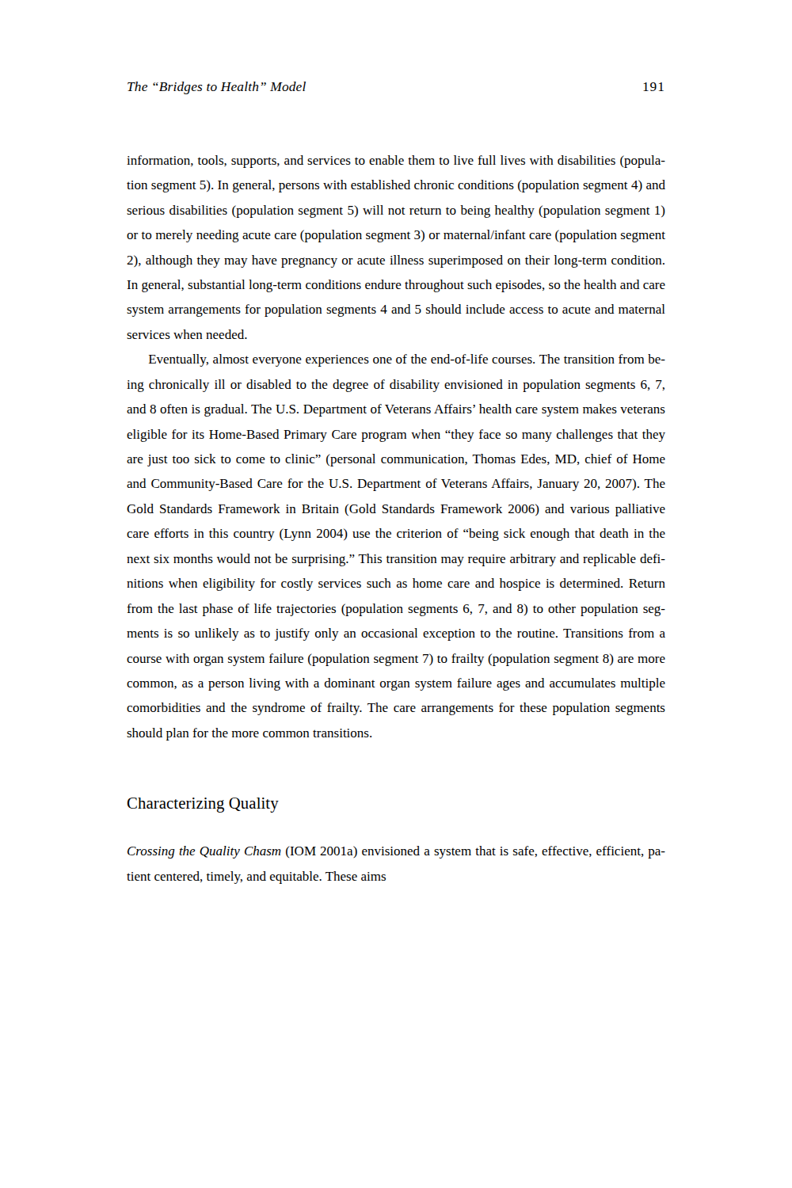The “Bridges to Health” Model 191
information, tools, supports, and services to enable them to live full lives with disabilities (population segment 5). In general, persons with established chronic conditions (population segment 4) and serious disabilities (population segment 5) will not return to being healthy (population segment 1) or to merely needing acute care (population segment 3) or maternal/infant care (population segment 2), although they may have pregnancy or acute illness superimposed on their long-term condition. In general, substantial long-term conditions endure throughout such episodes, so the health and care system arrangements for population segments 4 and 5 should include access to acute and maternal services when needed.
Eventually, almost everyone experiences one of the end-of-life courses. The transition from being chronically ill or disabled to the degree of disability envisioned in population segments 6, 7, and 8 often is gradual. The U.S. Department of Veterans Affairs’ health care system makes veterans eligible for its Home-Based Primary Care program when “they face so many challenges that they are just too sick to come to clinic” (personal communication, Thomas Edes, MD, chief of Home and Community-Based Care for the U.S. Department of Veterans Affairs, January 20, 2007). The Gold Standards Framework in Britain (Gold Standards Framework 2006) and various palliative care efforts in this country (Lynn 2004) use the criterion of “being sick enough that death in the next six months would not be surprising.” This transition may require arbitrary and replicable definitions when eligibility for costly services such as home care and hospice is determined. Return from the last phase of life trajectories (population segments 6, 7, and 8) to other population segments is so unlikely as to justify only an occasional exception to the routine. Transitions from a course with organ system failure (population segment 7) to frailty (population segment 8) are more common, as a person living with a dominant organ system failure ages and accumulates multiple comorbidities and the syndrome of frailty. The care arrangements for these population segments should plan for the more common transitions.
Characterizing Quality
Crossing the Quality Chasm (IOM 2001a) envisioned a system that is safe, effective, efficient, patient centered, timely, and equitable. These aims